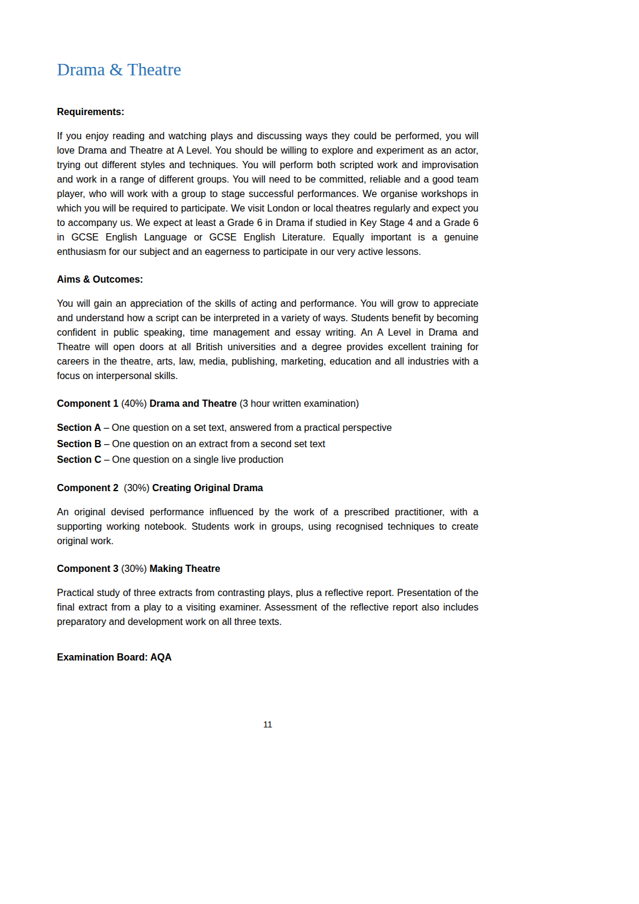Drama & Theatre
Requirements:
If you enjoy reading and watching plays and discussing ways they could be performed, you will love Drama and Theatre at A Level. You should be willing to explore and experiment as an actor, trying out different styles and techniques. You will perform both scripted work and improvisation and work in a range of different groups. You will need to be committed, reliable and a good team player, who will work with a group to stage successful performances. We organise workshops in which you will be required to participate. We visit London or local theatres regularly and expect you to accompany us. We expect at least a Grade 6 in Drama if studied in Key Stage 4 and a Grade 6 in GCSE English Language or GCSE English Literature. Equally important is a genuine enthusiasm for our subject and an eagerness to participate in our very active lessons.
Aims & Outcomes:
You will gain an appreciation of the skills of acting and performance. You will grow to appreciate and understand how a script can be interpreted in a variety of ways. Students benefit by becoming confident in public speaking, time management and essay writing. An A Level in Drama and Theatre will open doors at all British universities and a degree provides excellent training for careers in the theatre, arts, law, media, publishing, marketing, education and all industries with a focus on interpersonal skills.
Component 1 (40%) Drama and Theatre (3 hour written examination)
Section A – One question on a set text, answered from a practical perspective
Section B – One question on an extract from a second set text
Section C – One question on a single live production
Component 2 (30%) Creating Original Drama
An original devised performance influenced by the work of a prescribed practitioner, with a supporting working notebook. Students work in groups, using recognised techniques to create original work.
Component 3 (30%) Making Theatre
Practical study of three extracts from contrasting plays, plus a reflective report. Presentation of the final extract from a play to a visiting examiner. Assessment of the reflective report also includes preparatory and development work on all three texts.
Examination Board: AQA
11